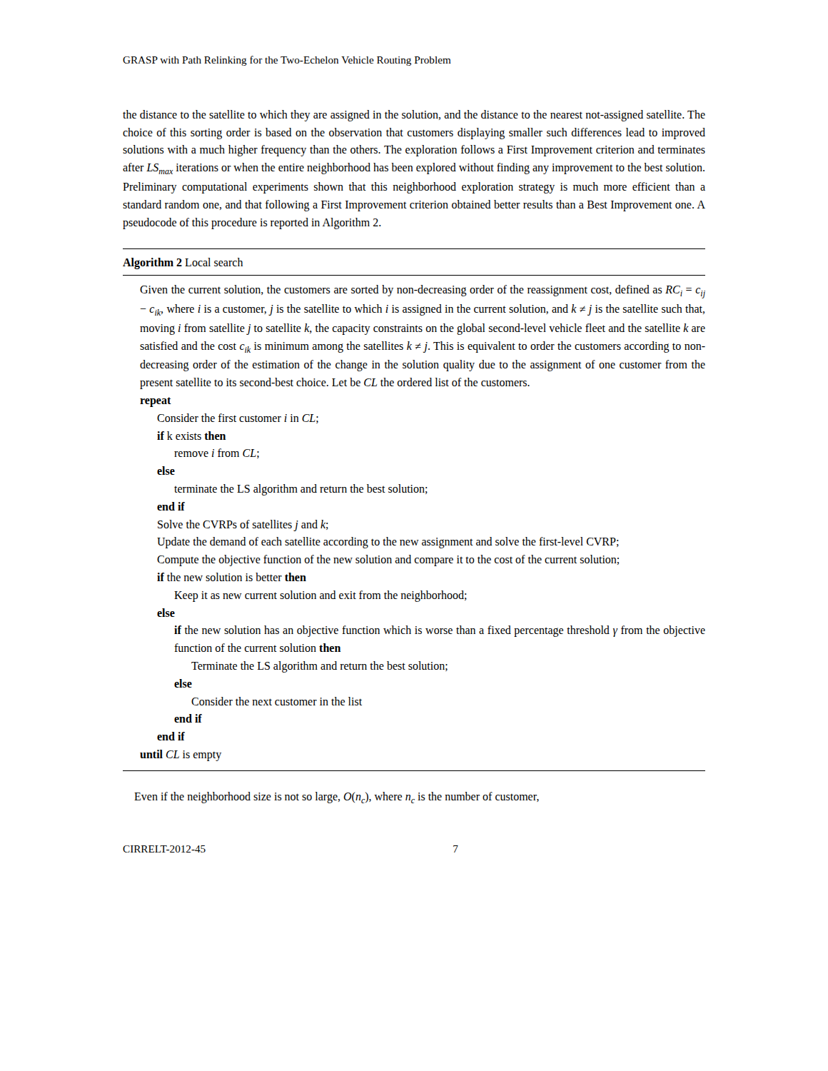GRASP with Path Relinking for the Two-Echelon Vehicle Routing Problem
the distance to the satellite to which they are assigned in the solution, and the distance to the nearest not-assigned satellite. The choice of this sorting order is based on the observation that customers displaying smaller such differences lead to improved solutions with a much higher frequency than the others. The exploration follows a First Improvement criterion and terminates after LSmax iterations or when the entire neighborhood has been explored without finding any improvement to the best solution. Preliminary computational experiments shown that this neighborhood exploration strategy is much more efficient than a standard random one, and that following a First Improvement criterion obtained better results than a Best Improvement one. A pseudocode of this procedure is reported in Algorithm 2.
Algorithm 2 Local search
Given the current solution, the customers are sorted by non-decreasing order of the reassignment cost, defined as RCi = cij − cik, where i is a customer, j is the satellite to which i is assigned in the current solution, and k ≠ j is the satellite such that, moving i from satellite j to satellite k, the capacity constraints on the global second-level vehicle fleet and the satellite k are satisfied and the cost cik is minimum among the satellites k ≠ j. This is equivalent to order the customers according to non-decreasing order of the estimation of the change in the solution quality due to the assignment of one customer from the present satellite to its second-best choice. Let be CL the ordered list of the customers.
repeat
Consider the first customer i in CL;
if k exists then
remove i from CL;
else
terminate the LS algorithm and return the best solution;
end if
Solve the CVRPs of satellites j and k;
Update the demand of each satellite according to the new assignment and solve the first-level CVRP;
Compute the objective function of the new solution and compare it to the cost of the current solution;
if the new solution is better then
Keep it as new current solution and exit from the neighborhood;
else
if the new solution has an objective function which is worse than a fixed percentage threshold γ from the objective function of the current solution then
Terminate the LS algorithm and return the best solution;
else
Consider the next customer in the list
end if
end if
until CL is empty
Even if the neighborhood size is not so large, O(nc), where nc is the number of customer,
CIRRELT-2012-45 7